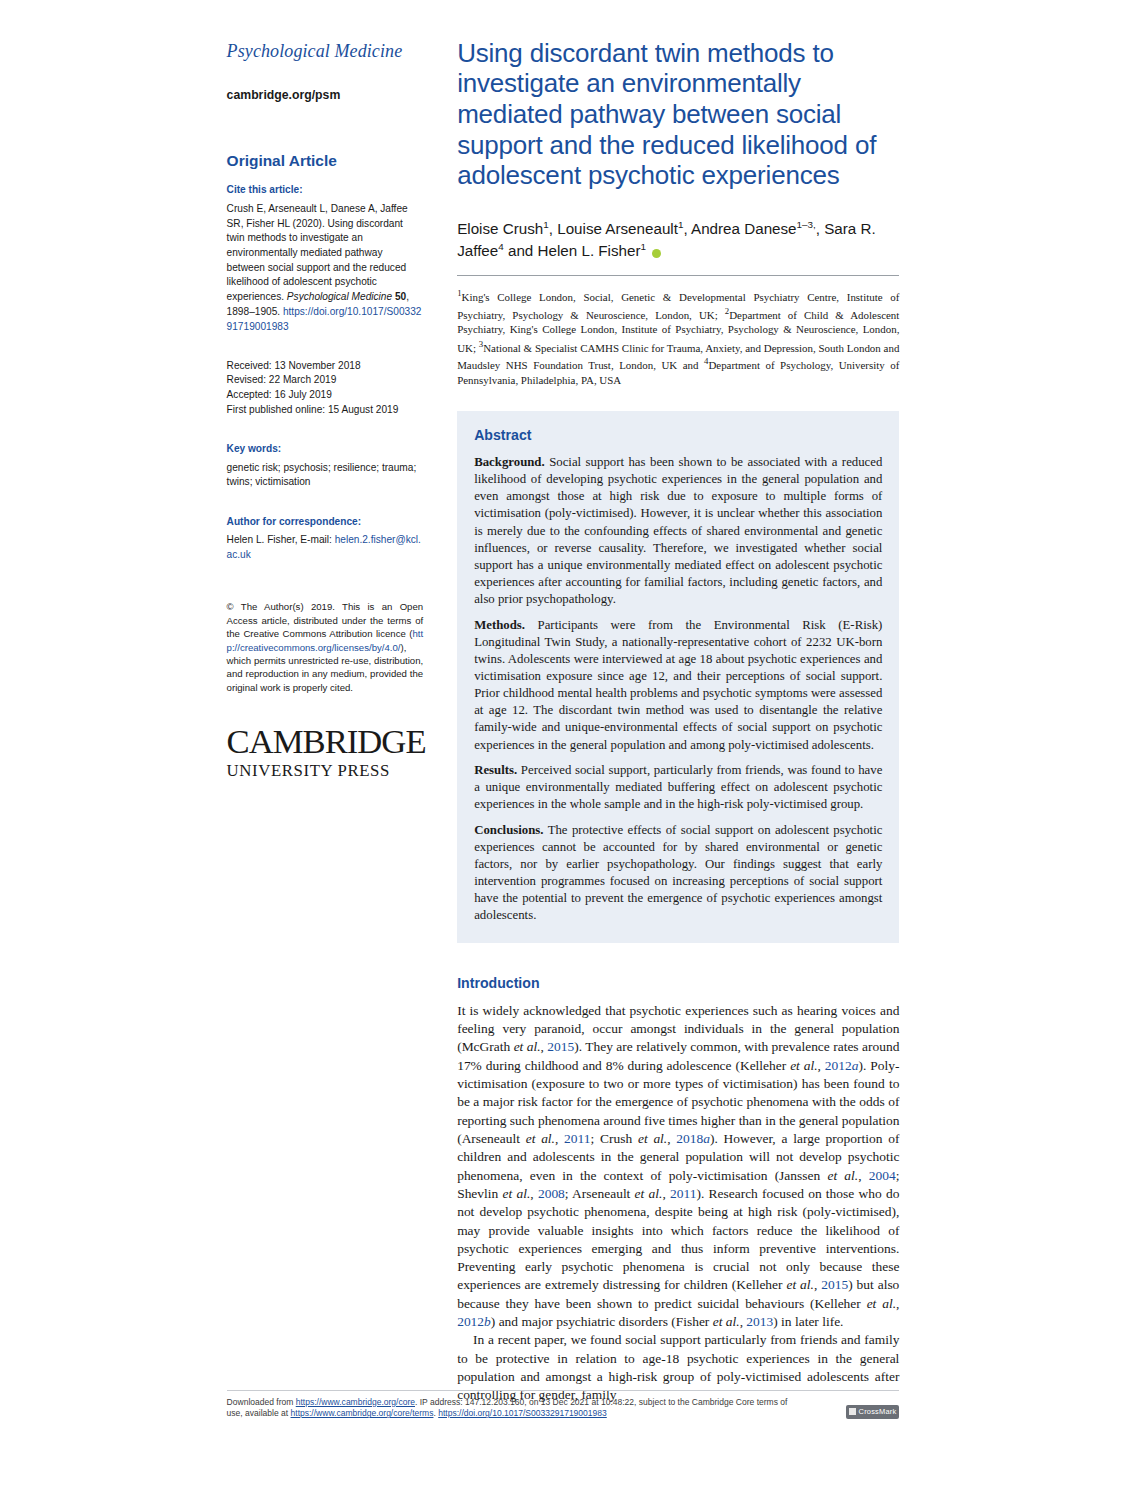Psychological Medicine
cambridge.org/psm
Original Article
Cite this article: Crush E, Arseneault L, Danese A, Jaffee SR, Fisher HL (2020). Using discordant twin methods to investigate an environmentally mediated pathway between social support and the reduced likelihood of adolescent psychotic experiences. Psychological Medicine 50, 1898–1905. https://doi.org/10.1017/S0033291719001983
Received: 13 November 2018
Revised: 22 March 2019
Accepted: 16 July 2019
First published online: 15 August 2019
Key words:
genetic risk; psychosis; resilience; trauma; twins; victimisation
Author for correspondence:
Helen L. Fisher, E-mail: helen.2.fisher@kcl.ac.uk
© The Author(s) 2019. This is an Open Access article, distributed under the terms of the Creative Commons Attribution licence (http://creativecommons.org/licenses/by/4.0/), which permits unrestricted re-use, distribution, and reproduction in any medium, provided the original work is properly cited.
CAMBRIDGE UNIVERSITY PRESS
Using discordant twin methods to investigate an environmentally mediated pathway between social support and the reduced likelihood of adolescent psychotic experiences
Eloise Crush1, Louise Arseneault1, Andrea Danese1–3,, Sara R. Jaffee4 and Helen L. Fisher1
1King's College London, Social, Genetic & Developmental Psychiatry Centre, Institute of Psychiatry, Psychology & Neuroscience, London, UK; 2Department of Child & Adolescent Psychiatry, King's College London, Institute of Psychiatry, Psychology & Neuroscience, London, UK; 3National & Specialist CAMHS Clinic for Trauma, Anxiety, and Depression, South London and Maudsley NHS Foundation Trust, London, UK and 4Department of Psychology, University of Pennsylvania, Philadelphia, PA, USA
Abstract
Background. Social support has been shown to be associated with a reduced likelihood of developing psychotic experiences in the general population and even amongst those at high risk due to exposure to multiple forms of victimisation (poly-victimised). However, it is unclear whether this association is merely due to the confounding effects of shared environmental and genetic influences, or reverse causality. Therefore, we investigated whether social support has a unique environmentally mediated effect on adolescent psychotic experiences after accounting for familial factors, including genetic factors, and also prior psychopathology.
Methods. Participants were from the Environmental Risk (E-Risk) Longitudinal Twin Study, a nationally-representative cohort of 2232 UK-born twins. Adolescents were interviewed at age 18 about psychotic experiences and victimisation exposure since age 12, and their perceptions of social support. Prior childhood mental health problems and psychotic symptoms were assessed at age 12. The discordant twin method was used to disentangle the relative family-wide and unique-environmental effects of social support on psychotic experiences in the general population and among poly-victimised adolescents.
Results. Perceived social support, particularly from friends, was found to have a unique environmentally mediated buffering effect on adolescent psychotic experiences in the whole sample and in the high-risk poly-victimised group.
Conclusions. The protective effects of social support on adolescent psychotic experiences cannot be accounted for by shared environmental or genetic factors, nor by earlier psychopathology. Our findings suggest that early intervention programmes focused on increasing perceptions of social support have the potential to prevent the emergence of psychotic experiences amongst adolescents.
Introduction
It is widely acknowledged that psychotic experiences such as hearing voices and feeling very paranoid, occur amongst individuals in the general population (McGrath et al., 2015). They are relatively common, with prevalence rates around 17% during childhood and 8% during adolescence (Kelleher et al., 2012a). Poly-victimisation (exposure to two or more types of victimisation) has been found to be a major risk factor for the emergence of psychotic phenomena with the odds of reporting such phenomena around five times higher than in the general population (Arseneault et al., 2011; Crush et al., 2018a). However, a large proportion of children and adolescents in the general population will not develop psychotic phenomena, even in the context of poly-victimisation (Janssen et al., 2004; Shevlin et al., 2008; Arseneault et al., 2011). Research focused on those who do not develop psychotic phenomena, despite being at high risk (poly-victimised), may provide valuable insights into which factors reduce the likelihood of psychotic experiences emerging and thus inform preventive interventions. Preventing early psychotic phenomena is crucial not only because these experiences are extremely distressing for children (Kelleher et al., 2015) but also because they have been shown to predict suicidal behaviours (Kelleher et al., 2012b) and major psychiatric disorders (Fisher et al., 2013) in later life.
In a recent paper, we found social support particularly from friends and family to be protective in relation to age-18 psychotic experiences in the general population and amongst a high-risk group of poly-victimised adolescents after controlling for gender, family
Downloaded from https://www.cambridge.org/core. IP address: 147.12.203.160, on 13 Dec 2021 at 10:48:22, subject to the Cambridge Core terms of use, available at https://www.cambridge.org/core/terms. https://doi.org/10.1017/S0033291719001983
CrossMark